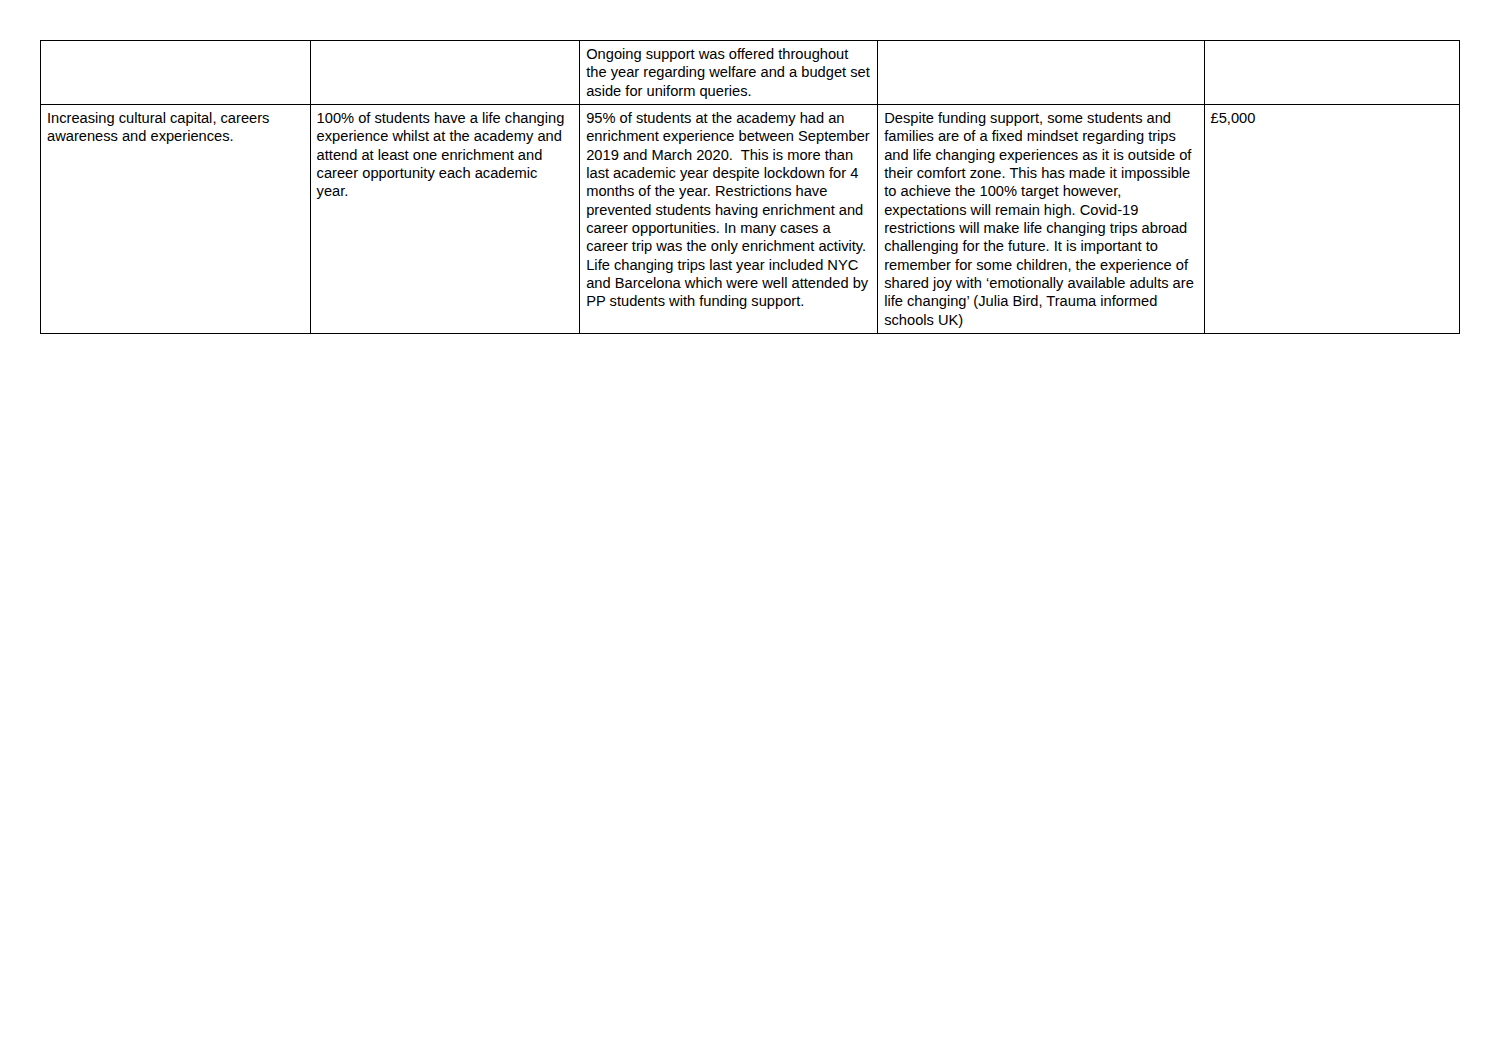| | | Ongoing support was offered throughout the year regarding welfare and a budget set aside for uniform queries. | | |
| Increasing cultural capital, careers awareness and experiences. | 100% of students have a life changing experience whilst at the academy and attend at least one enrichment and career opportunity each academic year. | 95% of students at the academy had an enrichment experience between September 2019 and March 2020. This is more than last academic year despite lockdown for 4 months of the year. Restrictions have prevented students having enrichment and career opportunities. In many cases a career trip was the only enrichment activity. Life changing trips last year included NYC and Barcelona which were well attended by PP students with funding support. | Despite funding support, some students and families are of a fixed mindset regarding trips and life changing experiences as it is outside of their comfort zone. This has made it impossible to achieve the 100% target however, expectations will remain high. Covid-19 restrictions will make life changing trips abroad challenging for the future. It is important to remember for some children, the experience of shared joy with ‘emotionally available adults are life changing’ (Julia Bird, Trauma informed schools UK) | £5,000 |